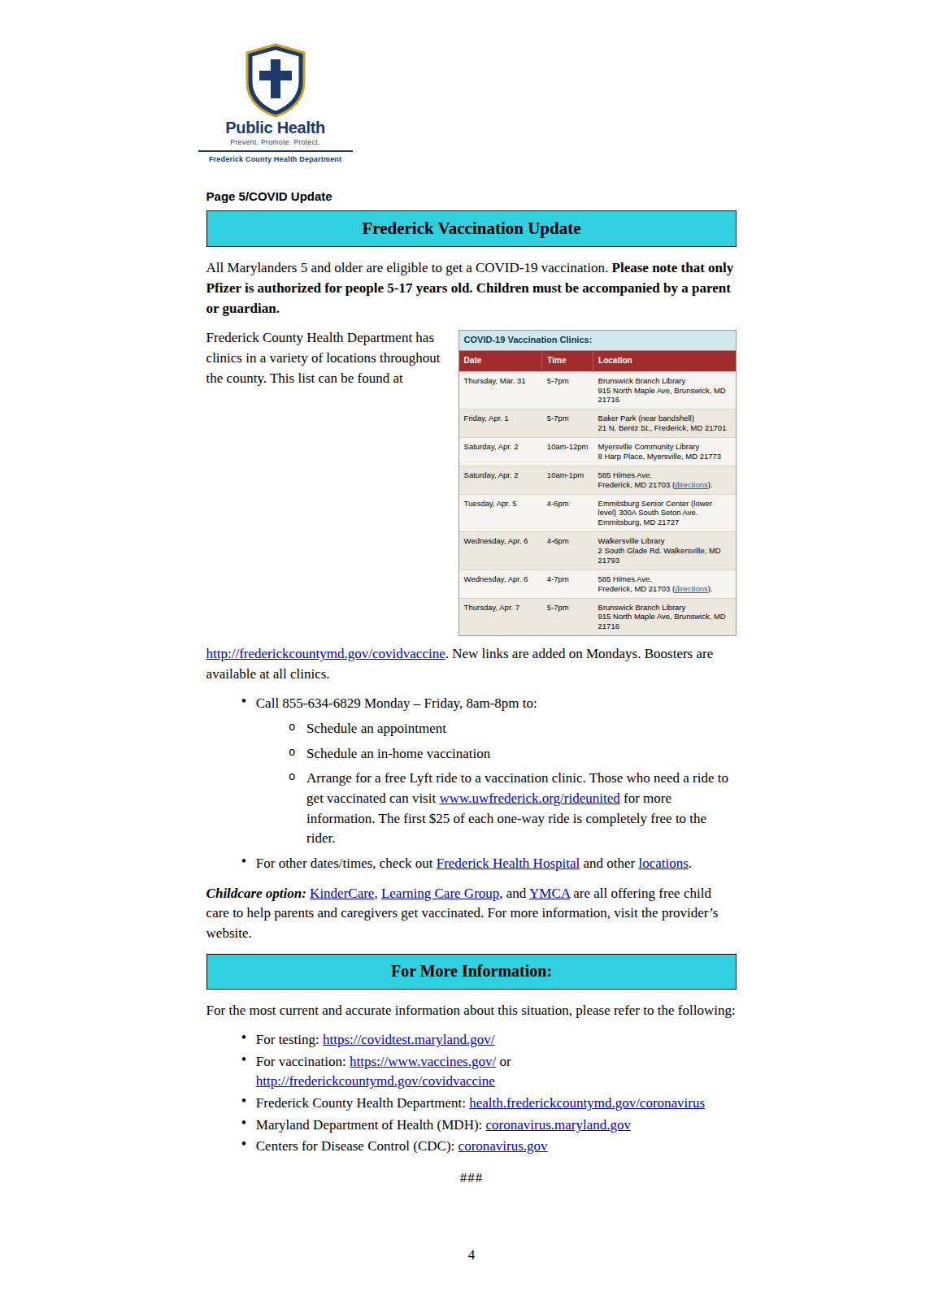Public Health
Prevent. Promote. Protect.
Frederick County Health Department
Page 5/COVID Update
Frederick Vaccination Update
All Marylanders 5 and older are eligible to get a COVID-19 vaccination. Please note that only Pfizer is authorized for people 5-17 years old. Children must be accompanied by a parent or guardian.
COVID-19 Vaccination Clinics:
| Date | Time | Location |
| --- | --- | --- |
| Thursday, Mar. 31 | 5-7pm | Brunswick Branch Library 915 North Maple Ave, Brunswick, MD 21716 |
| Friday, Apr. 1 | 5-7pm | Baker Park (near bandshell) 21 N. Bentz St., Frederick, MD 21701 |
| Saturday, Apr. 2 | 10am-12pm | Myersville Community Library 8 Harp Place, Myersville, MD 21773 |
| Saturday, Apr. 2 | 10am-1pm | 585 Himes Ave. Frederick, MD 21703 ( directions ). |
| Tuesday, Apr. 5 | 4-6pm | Emmitsburg Senior Center (lower level) 300A South Seton Ave. Emmitsburg, MD 21727 |
| Wednesday, Apr. 6 | 4-6pm | Walkersville Library 2 South Glade Rd. Walkersville, MD 21793 |
| Wednesday, Apr. 6 | 4-7pm | 585 Himes Ave. Frederick, MD 21703 ( directions ). |
| Thursday, Apr. 7 | 5-7pm | Brunswick Branch Library 915 North Maple Ave, Brunswick, MD 21716 |
Frederick County Health Department has clinics in a variety of locations throughout the county. This list can be found at http://frederickcountymd.gov/covidvaccine. New links are added on Mondays. Boosters are available at all clinics.
Call 855-634-6829 Monday – Friday, 8am-8pm to:
Schedule an appointment
Schedule an in-home vaccination
Arrange for a free Lyft ride to a vaccination clinic. Those who need a ride to get vaccinated can visit www.uwfrederick.org/rideunited for more information. The first $25 of each one-way ride is completely free to the rider.
For other dates/times, check out Frederick Health Hospital and other locations.
Childcare option: KinderCare, Learning Care Group, and YMCA are all offering free child care to help parents and caregivers get vaccinated. For more information, visit the provider’s website.
For More Information:
For the most current and accurate information about this situation, please refer to the following:
For testing: https://covidtest.maryland.gov/
For vaccination: https://www.vaccines.gov/ or http://frederickcountymd.gov/covidvaccine
Frederick County Health Department: health.frederickcountymd.gov/coronavirus
Maryland Department of Health (MDH): coronavirus.maryland.gov
Centers for Disease Control (CDC): coronavirus.gov
###
4